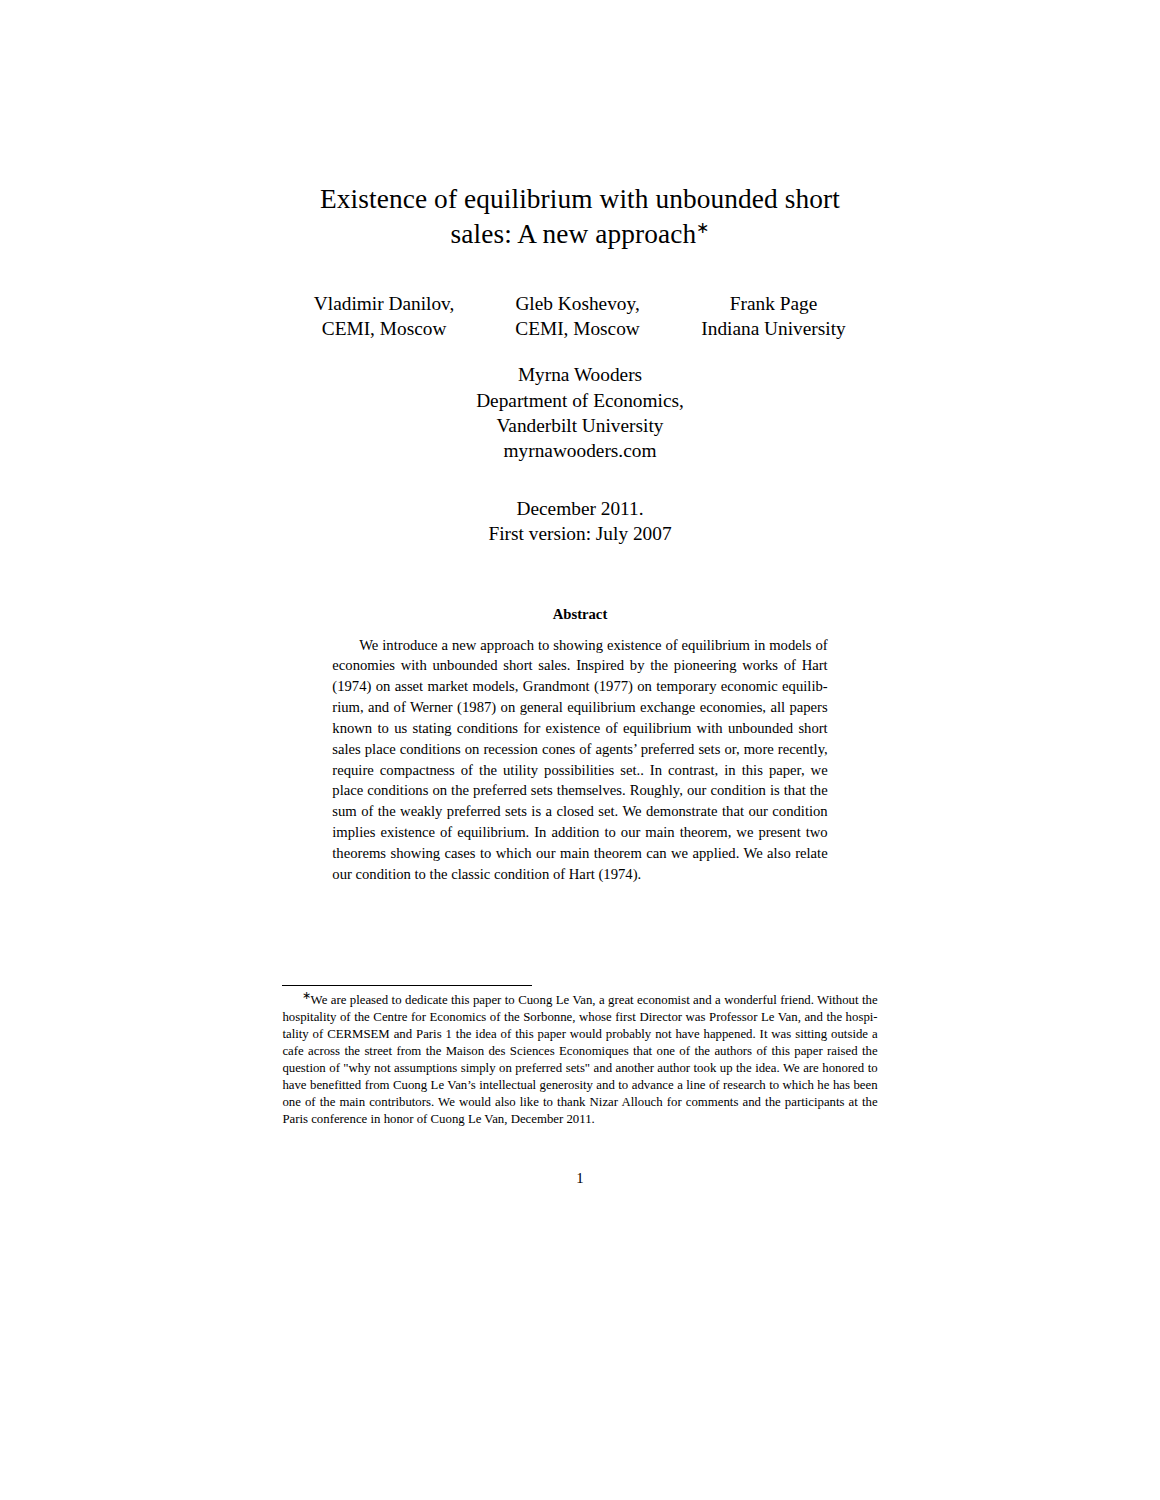Existence of equilibrium with unbounded short
sales: A new approach∗
| Vladimir Danilov, CEMI, Moscow | Gleb Koshevoy, CEMI, Moscow | Frank Page Indiana University |
Myrna Wooders
Department of Economics,
Vanderbilt University
myrnawooders.com
December 2011.
First version: July 2007
Abstract
We introduce a new approach to showing existence of equilibrium in models of economies with unbounded short sales. Inspired by the pioneering works of Hart (1974) on asset market models, Grandmont (1977) on temporary economic equilibrium, and of Werner (1987) on general equilibrium exchange economies, all papers known to us stating conditions for existence of equilibrium with unbounded short sales place conditions on recession cones of agents’ preferred sets or, more recently, require compactness of the utility possibilities set.. In contrast, in this paper, we place conditions on the preferred sets themselves. Roughly, our condition is that the sum of the weakly preferred sets is a closed set. We demonstrate that our condition implies existence of equilibrium. In addition to our main theorem, we present two theorems showing cases to which our main theorem can we applied. We also relate our condition to the classic condition of Hart (1974).
∗We are pleased to dedicate this paper to Cuong Le Van, a great economist and a wonderful friend. Without the hospitality of the Centre for Economics of the Sorbonne, whose first Director was Professor Le Van, and the hospitality of CERMSEM and Paris 1 the idea of this paper would probably not have happened. It was sitting outside a cafe across the street from the Maison des Sciences Economiques that one of the authors of this paper raised the question of "why not assumptions simply on preferred sets" and another author took up the idea. We are honored to have benefitted from Cuong Le Van’s intellectual generosity and to advance a line of research to which he has been one of the main contributors. We would also like to thank Nizar Allouch for comments and the participants at the Paris conference in honor of Cuong Le Van, December 2011.
1